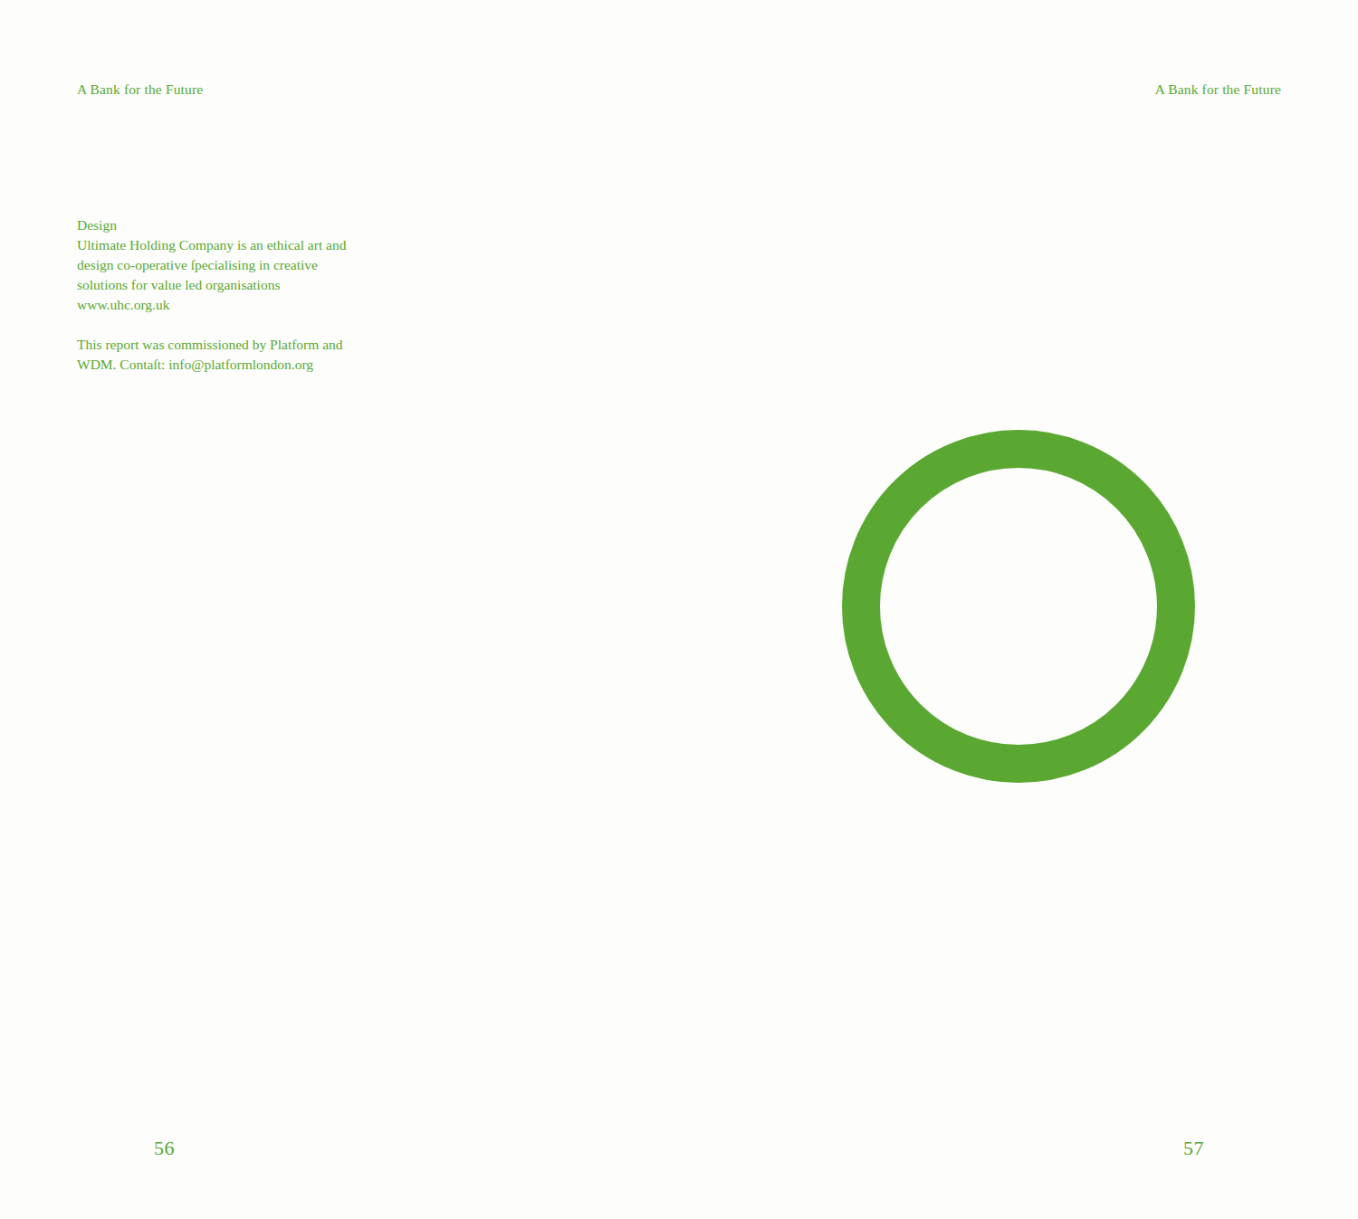A Bank for the Future
Design
Ultimate Holding Company is an ethical art and design co-operative ſpecialising in creative solutions for value led organisations www.uhc.org.uk
This report was commissioned by Platform and WDM. Contaſt: info@platformlondon.org
56
A Bank for the Future
57